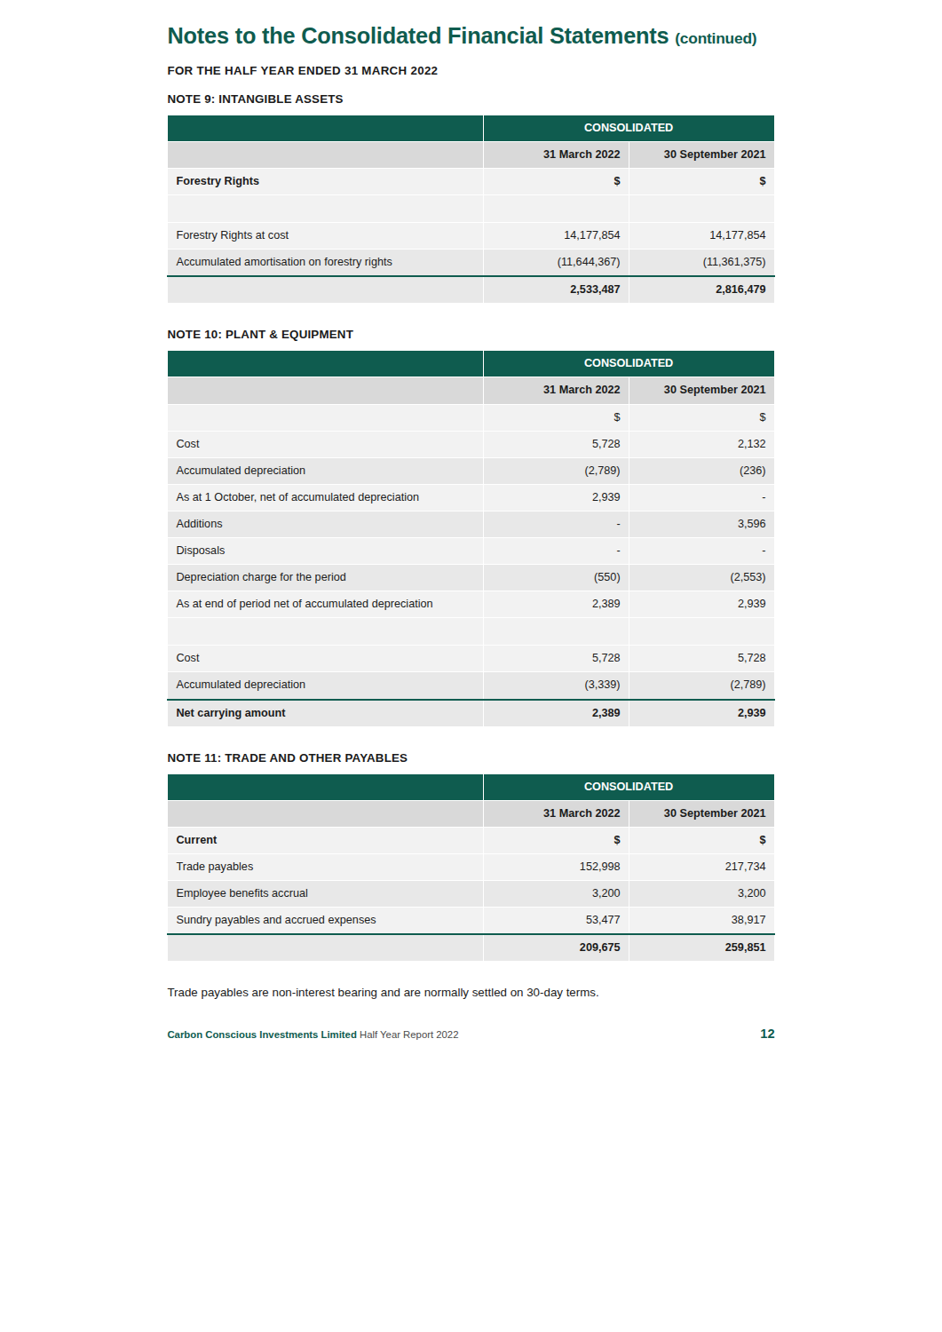Notes to the Consolidated Financial Statements (continued)
FOR THE HALF YEAR ENDED 31 MARCH 2022
NOTE 9: INTANGIBLE ASSETS
| | CONSOLIDATED |
| --- | --- |
| | 31 March 2022 | 30 September 2021 |
| Forestry Rights | $ | $ |
| Forestry Rights at cost | 14,177,854 | 14,177,854 |
| Accumulated amortisation on forestry rights | (11,644,367) | (11,361,375) |
| | 2,533,487 | 2,816,479 |
NOTE 10: PLANT & EQUIPMENT
| | CONSOLIDATED |
| --- | --- |
| | 31 March 2022 | 30 September 2021 |
| | $ | $ |
| Cost | 5,728 | 2,132 |
| Accumulated depreciation | (2,789) | (236) |
| As at 1 October, net of accumulated depreciation | 2,939 | - |
| Additions | - | 3,596 |
| Disposals | - | - |
| Depreciation charge for the period | (550) | (2,553) |
| As at end of period net of accumulated depreciation | 2,389 | 2,939 |
| Cost | 5,728 | 5,728 |
| Accumulated depreciation | (3,339) | (2,789) |
| Net carrying amount | 2,389 | 2,939 |
NOTE 11: TRADE AND OTHER PAYABLES
| | CONSOLIDATED |
| --- | --- |
| | 31 March 2022 | 30 September 2021 |
| Current | $ | $ |
| Trade payables | 152,998 | 217,734 |
| Employee benefits accrual | 3,200 | 3,200 |
| Sundry payables and accrued expenses | 53,477 | 38,917 |
| | 209,675 | 259,851 |
Trade payables are non-interest bearing and are normally settled on 30-day terms.
Carbon Conscious Investments Limited Half Year Report 2022
12